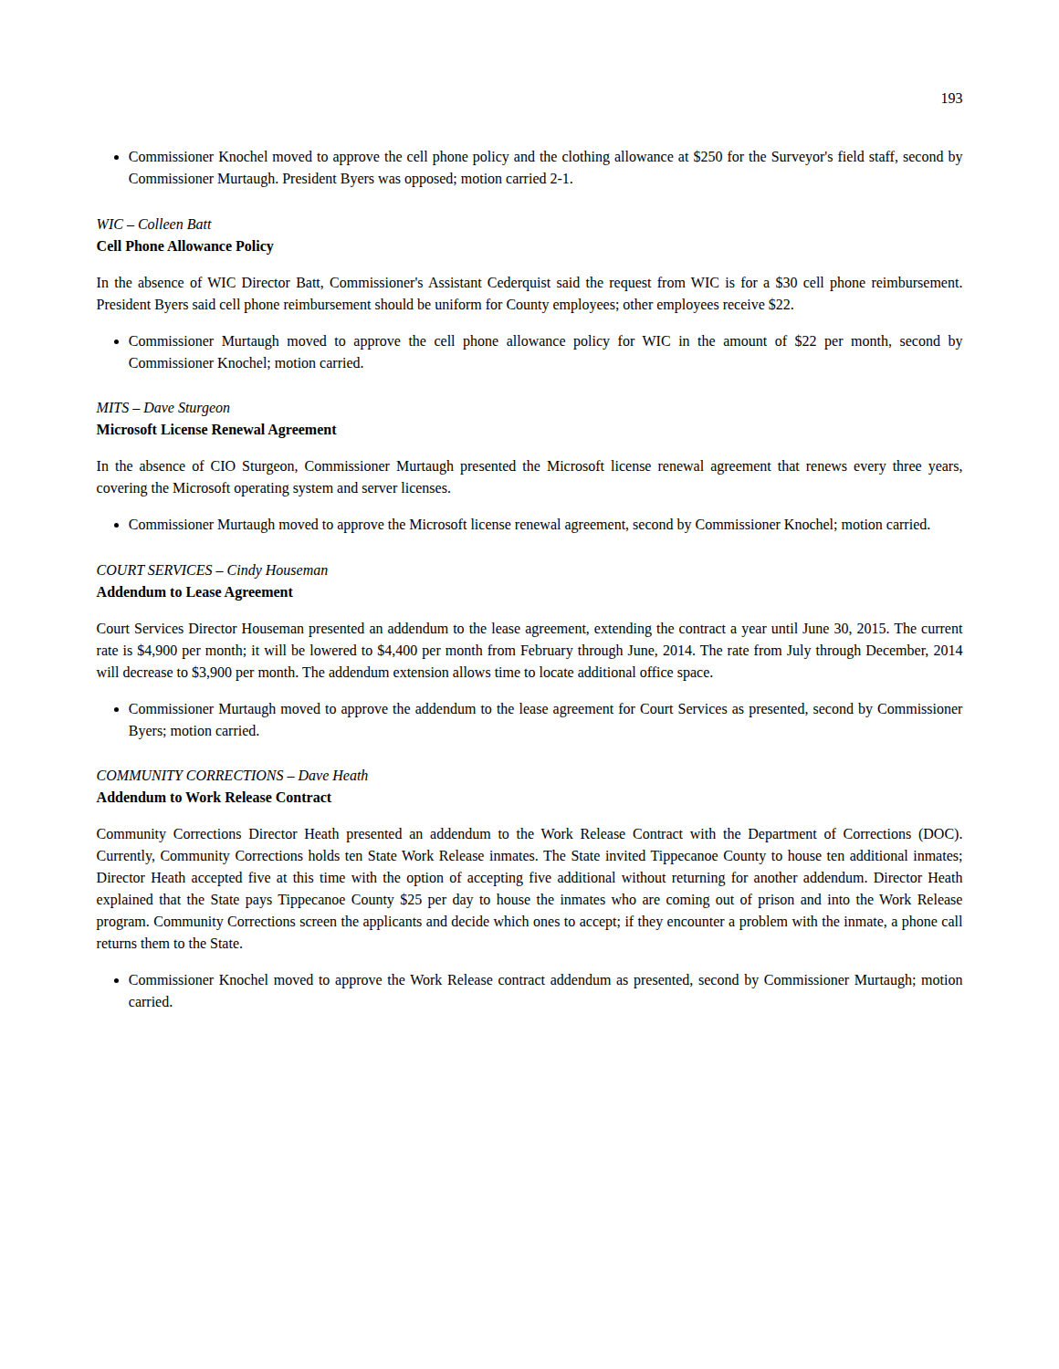193
Commissioner Knochel moved to approve the cell phone policy and the clothing allowance at $250 for the Surveyor's field staff, second by Commissioner Murtaugh. President Byers was opposed; motion carried 2-1.
WIC – Colleen Batt
Cell Phone Allowance Policy
In the absence of WIC Director Batt, Commissioner's Assistant Cederquist said the request from WIC is for a $30 cell phone reimbursement. President Byers said cell phone reimbursement should be uniform for County employees; other employees receive $22.
Commissioner Murtaugh moved to approve the cell phone allowance policy for WIC in the amount of $22 per month, second by Commissioner Knochel; motion carried.
MITS – Dave Sturgeon
Microsoft License Renewal Agreement
In the absence of CIO Sturgeon, Commissioner Murtaugh presented the Microsoft license renewal agreement that renews every three years, covering the Microsoft operating system and server licenses.
Commissioner Murtaugh moved to approve the Microsoft license renewal agreement, second by Commissioner Knochel; motion carried.
COURT SERVICES – Cindy Houseman
Addendum to Lease Agreement
Court Services Director Houseman presented an addendum to the lease agreement, extending the contract a year until June 30, 2015. The current rate is $4,900 per month; it will be lowered to $4,400 per month from February through June, 2014. The rate from July through December, 2014 will decrease to $3,900 per month. The addendum extension allows time to locate additional office space.
Commissioner Murtaugh moved to approve the addendum to the lease agreement for Court Services as presented, second by Commissioner Byers; motion carried.
COMMUNITY CORRECTIONS – Dave Heath
Addendum to Work Release Contract
Community Corrections Director Heath presented an addendum to the Work Release Contract with the Department of Corrections (DOC). Currently, Community Corrections holds ten State Work Release inmates. The State invited Tippecanoe County to house ten additional inmates; Director Heath accepted five at this time with the option of accepting five additional without returning for another addendum. Director Heath explained that the State pays Tippecanoe County $25 per day to house the inmates who are coming out of prison and into the Work Release program. Community Corrections screen the applicants and decide which ones to accept; if they encounter a problem with the inmate, a phone call returns them to the State.
Commissioner Knochel moved to approve the Work Release contract addendum as presented, second by Commissioner Murtaugh; motion carried.